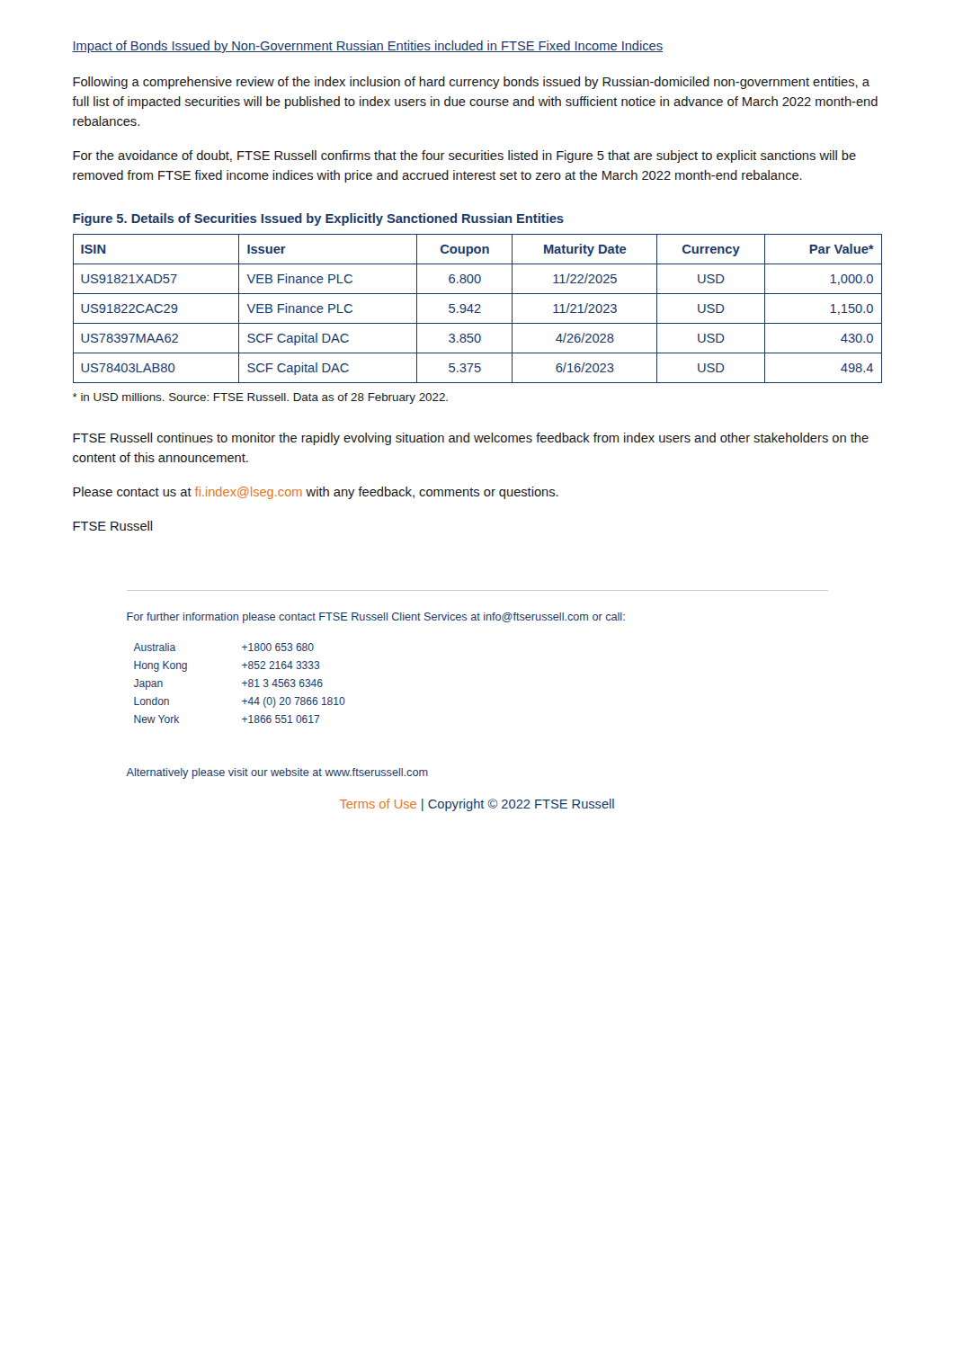Impact of Bonds Issued by Non-Government Russian Entities included in FTSE Fixed Income Indices
Following a comprehensive review of the index inclusion of hard currency bonds issued by Russian-domiciled non-government entities, a full list of impacted securities will be published to index users in due course and with sufficient notice in advance of March 2022 month-end rebalances.
For the avoidance of doubt, FTSE Russell confirms that the four securities listed in Figure 5 that are subject to explicit sanctions will be removed from FTSE fixed income indices with price and accrued interest set to zero at the March 2022 month-end rebalance.
Figure 5. Details of Securities Issued by Explicitly Sanctioned Russian Entities
| ISIN | Issuer | Coupon | Maturity Date | Currency | Par Value* |
| --- | --- | --- | --- | --- | --- |
| US91821XAD57 | VEB Finance PLC | 6.800 | 11/22/2025 | USD | 1,000.0 |
| US91822CAC29 | VEB Finance PLC | 5.942 | 11/21/2023 | USD | 1,150.0 |
| US78397MAA62 | SCF Capital DAC | 3.850 | 4/26/2028 | USD | 430.0 |
| US78403LAB80 | SCF Capital DAC | 5.375 | 6/16/2023 | USD | 498.4 |
* in USD millions. Source: FTSE Russell. Data as of 28 February 2022.
FTSE Russell continues to monitor the rapidly evolving situation and welcomes feedback from index users and other stakeholders on the content of this announcement.
Please contact us at fi.index@lseg.com with any feedback, comments or questions.
FTSE Russell
For further information please contact FTSE Russell Client Services at info@ftserussell.com or call:
| Australia | +1800 653 680 |
| Hong Kong | +852 2164 3333 |
| Japan | +81 3 4563 6346 |
| London | +44 (0) 20 7866 1810 |
| New York | +1866 551 0617 |
Alternatively please visit our website at www.ftserussell.com
Terms of Use | Copyright © 2022 FTSE Russell